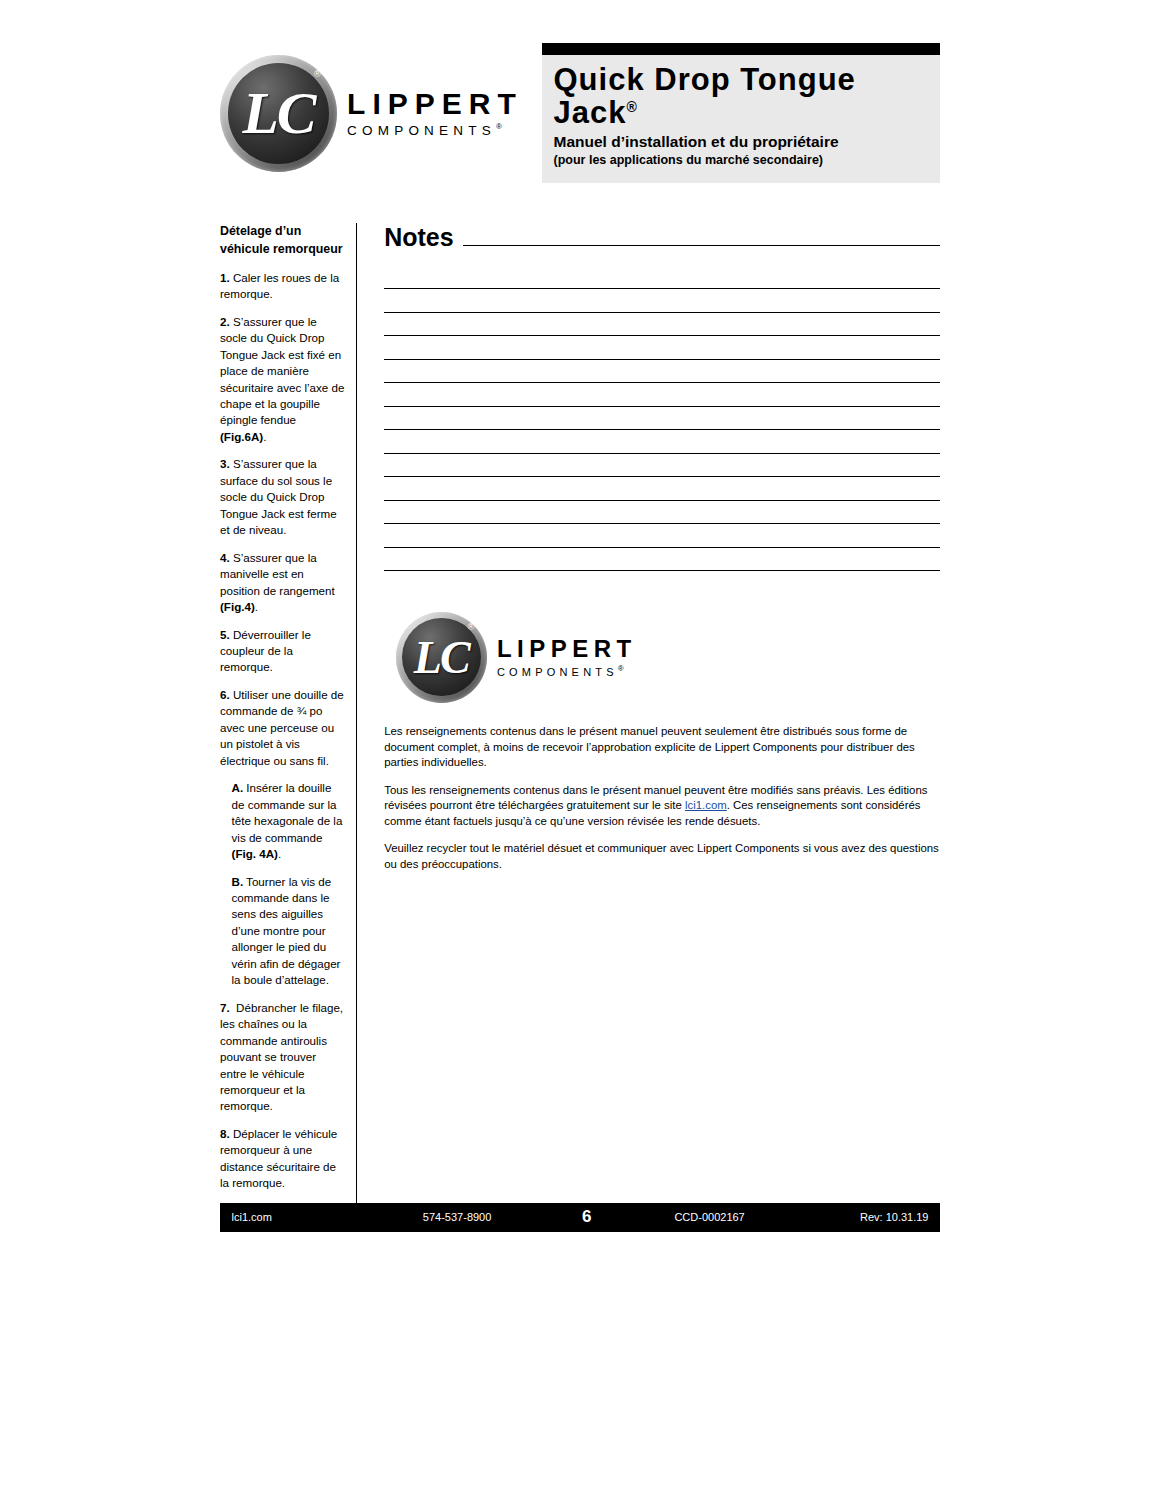® LC
LIPPERT
COMPONENTS®
Quick Drop Tongue Jack®
Manuel d’installation et du propriétaire
(pour les applications du marché secondaire)
Dételage d’un véhicule remorqueur
1. Caler les roues de la remorque.
2. S’assurer que le socle du Quick Drop Tongue Jack est fixé en place de manière sécuritaire avec l’axe de chape et la goupille épingle fendue (Fig.6A).
3. S’assurer que la surface du sol sous le socle du Quick Drop Tongue Jack est ferme et de niveau.
4. S’assurer que la manivelle est en position de rangement (Fig.4).
5. Déverrouiller le coupleur de la remorque.
6. Utiliser une douille de commande de ¾ po avec une perceuse ou un pistolet à vis électrique ou sans fil.
A. Insérer la douille de commande sur la tête hexagonale de la vis de commande (Fig. 4A).
B. Tourner la vis de commande dans le sens des aiguilles d’une montre pour allonger le pied du vérin afin de dégager la boule d’attelage.
7. Débrancher le filage, les chaînes ou la commande antiroulis pouvant se trouver entre le véhicule remorqueur et la remorque.
8. Déplacer le véhicule remorqueur à une distance sécuritaire de la remorque.
Notes
® LC
LIPPERT
COMPONENTS®
Les renseignements contenus dans le présent manuel peuvent seulement être distribués sous forme de document complet, à moins de recevoir l’approbation explicite de Lippert Components pour distribuer des parties individuelles.
Tous les renseignements contenus dans le présent manuel peuvent être modifiés sans préavis. Les éditions révisées pourront être téléchargées gratuitement sur le site lci1.com. Ces renseignements sont considérés comme étant factuels jusqu’à ce qu’une version révisée les rende désuets.
Veuillez recycler tout le matériel désuet et communiquer avec Lippert Components si vous avez des questions ou des préoccupations.
lci1.com
574-537-8900
6
CCD-0002167
Rev: 10.31.19